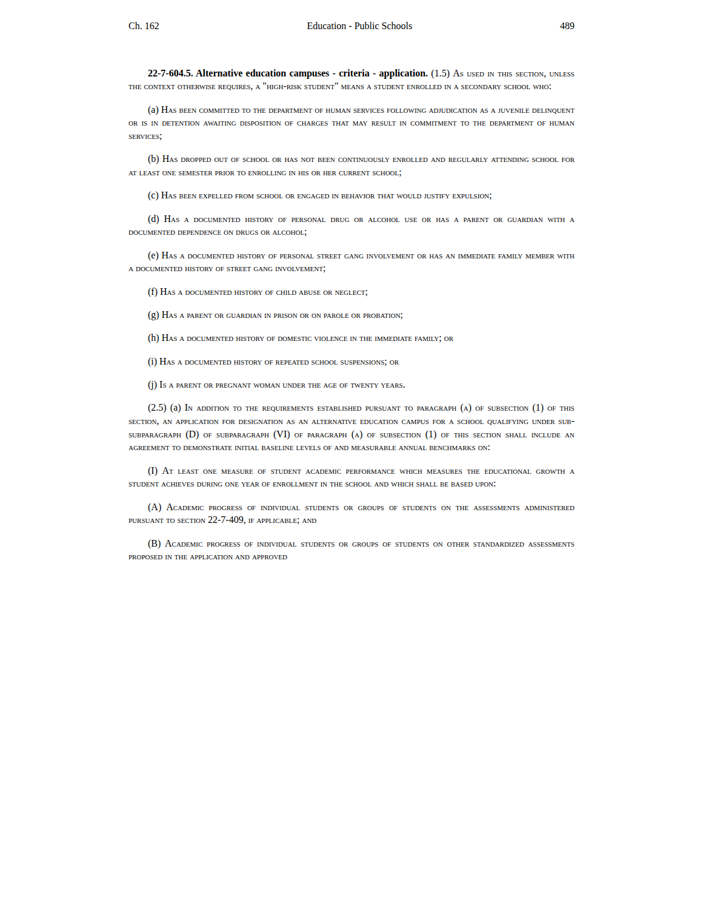Ch. 162 Education - Public Schools 489
22-7-604.5. Alternative education campuses - criteria - application. (1.5) As used in this section, unless the context otherwise requires, a "high-risk student" means a student enrolled in a secondary school who:
(a) Has been committed to the department of human services following adjudication as a juvenile delinquent or is in detention awaiting disposition of charges that may result in commitment to the department of human services;
(b) Has dropped out of school or has not been continuously enrolled and regularly attending school for at least one semester prior to enrolling in his or her current school;
(c) Has been expelled from school or engaged in behavior that would justify expulsion;
(d) Has a documented history of personal drug or alcohol use or has a parent or guardian with a documented dependence on drugs or alcohol;
(e) Has a documented history of personal street gang involvement or has an immediate family member with a documented history of street gang involvement;
(f) Has a documented history of child abuse or neglect;
(g) Has a parent or guardian in prison or on parole or probation;
(h) Has a documented history of domestic violence in the immediate family; or
(i) Has a documented history of repeated school suspensions; or
(j) Is a parent or pregnant woman under the age of twenty years.
(2.5) (a) In addition to the requirements established pursuant to paragraph (a) of subsection (1) of this section, an application for designation as an alternative education campus for a school qualifying under sub-subparagraph (D) of subparagraph (VI) of paragraph (a) of subsection (1) of this section shall include an agreement to demonstrate initial baseline levels of and measurable annual benchmarks on:
(I) At least one measure of student academic performance which measures the educational growth a student achieves during one year of enrollment in the school and which shall be based upon:
(A) Academic progress of individual students or groups of students on the assessments administered pursuant to section 22-7-409, if applicable; and
(B) Academic progress of individual students or groups of students on other standardized assessments proposed in the application and approved